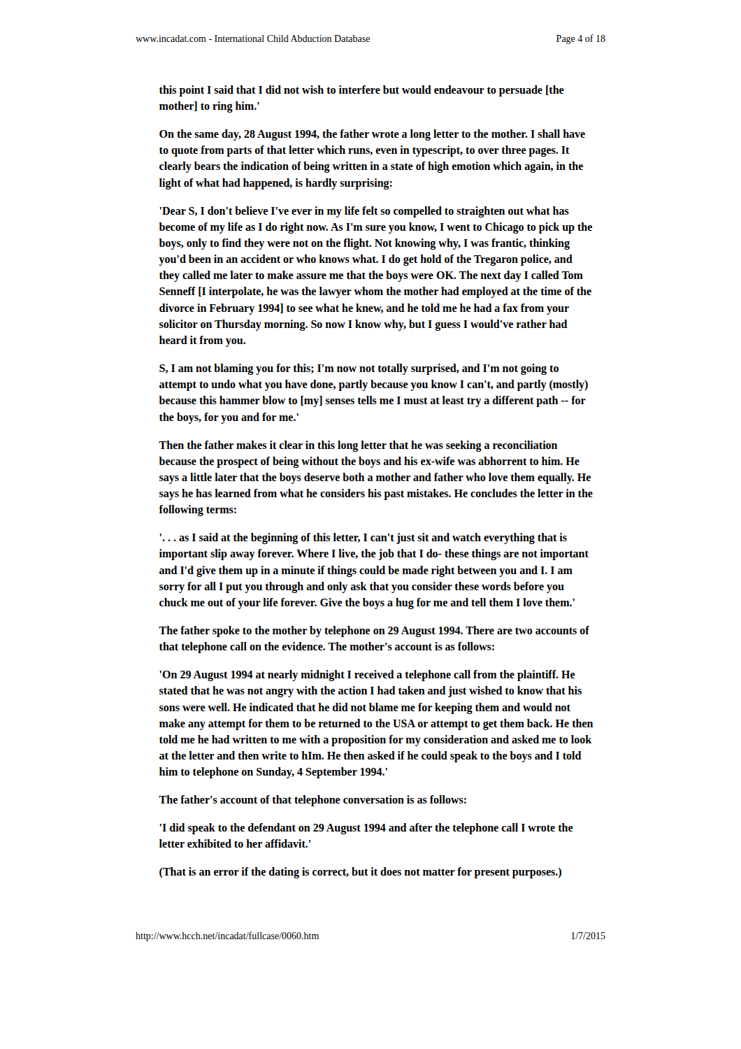www.incadat.com - International Child Abduction Database Page 4 of 18
this point I said that I did not wish to interfere but would endeavour to persuade [the mother] to ring him.'
On the same day, 28 August 1994, the father wrote a long letter to the mother. I shall have to quote from parts of that letter which runs, even in typescript, to over three pages. It clearly bears the indication of being written in a state of high emotion which again, in the light of what had happened, is hardly surprising:
'Dear S, I don't believe I've ever in my life felt so compelled to straighten out what has become of my life as I do right now. As I'm sure you know, I went to Chicago to pick up the boys, only to find they were not on the flight. Not knowing why, I was frantic, thinking you'd been in an accident or who knows what. I do get hold of the Tregaron police, and they called me later to make assure me that the boys were OK. The next day I called Tom Senneff [I interpolate, he was the lawyer whom the mother had employed at the time of the divorce in February 1994] to see what he knew, and he told me he had a fax from your solicitor on Thursday morning. So now I know why, but I guess I would've rather had heard it from you.
S, I am not blaming you for this; I'm now not totally surprised, and I'm not going to attempt to undo what you have done, partly because you know I can't, and partly (mostly) because this hammer blow to [my] senses tells me I must at least try a different path -- for the boys, for you and for me.'
Then the father makes it clear in this long letter that he was seeking a reconciliation because the prospect of being without the boys and his ex-wife was abhorrent to him. He says a little later that the boys deserve both a mother and father who love them equally. He says he has learned from what he considers his past mistakes. He concludes the letter in the following terms:
'. . . as I said at the beginning of this letter, I can't just sit and watch everything that is important slip away forever. Where I live, the job that I do- these things are not important and I'd give them up in a minute if things could be made right between you and I. I am sorry for all I put you through and only ask that you consider these words before you chuck me out of your life forever. Give the boys a hug for me and tell them I love them.'
The father spoke to the mother by telephone on 29 August 1994. There are two accounts of that telephone call on the evidence. The mother's account is as follows:
'On 29 August 1994 at nearly midnight I received a telephone call from the plaintiff. He stated that he was not angry with the action I had taken and just wished to know that his sons were well. He indicated that he did not blame me for keeping them and would not make any attempt for them to be returned to the USA or attempt to get them back. He then told me he had written to me with a proposition for my consideration and asked me to look at the letter and then write to hIm. He then asked if he could speak to the boys and I told him to telephone on Sunday, 4 September 1994.'
The father's account of that telephone conversation is as follows:
'I did speak to the defendant on 29 August 1994 and after the telephone call I wrote the letter exhibited to her affidavit.'
(That is an error if the dating is correct, but it does not matter for present purposes.)
http://www.hcch.net/incadat/fullcase/0060.htm 1/7/2015